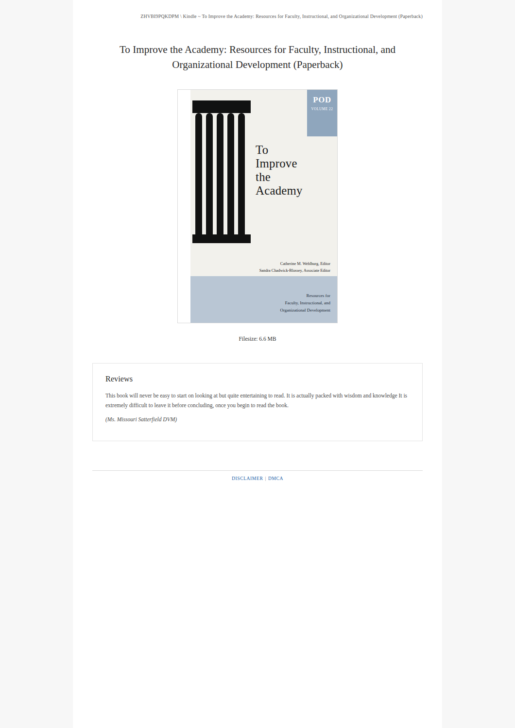ZHVBI9PQKDPM \ Kindle ~ To Improve the Academy: Resources for Faculty, Instructional, and Organizational Development (Paperback)
To Improve the Academy: Resources for Faculty, Instructional, and Organizational Development (Paperback)
POD VOLUME 22
To Improve the Academy
Catherine M. Wehlburg, Editor
Sandra Chadwick-Blossey, Associate Editor
Resources for
Faculty, Instructional, and
Organizational Development
Filesize: 6.6 MB
Reviews
This book will never be easy to start on looking at but quite entertaining to read. It is actually packed with wisdom and knowledge It is extremely difficult to leave it before concluding, once you begin to read the book.
(Ms. Missouri Satterfield DVM)
DISCLAIMER|DMCA